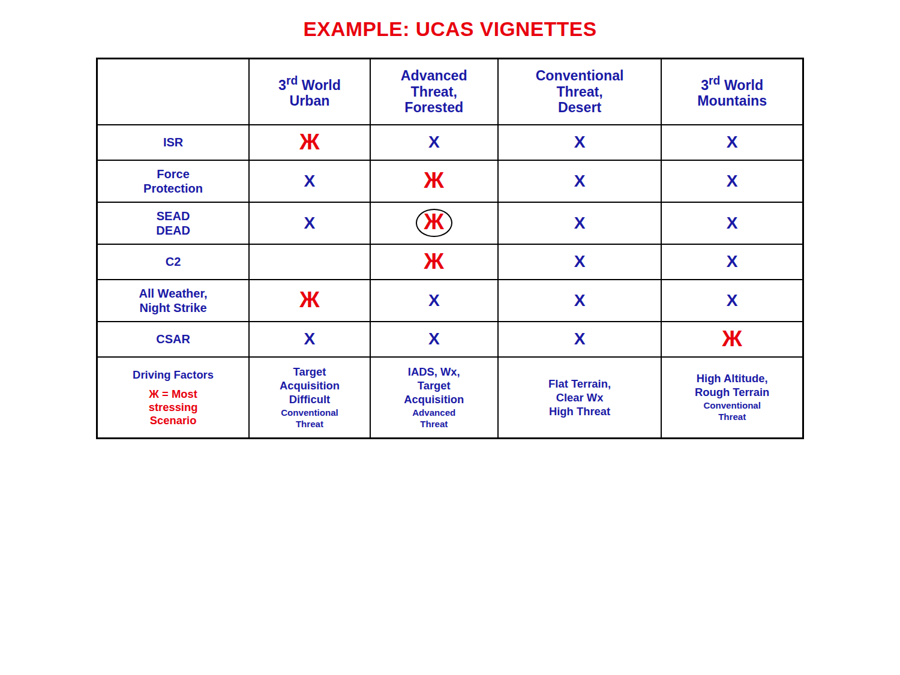EXAMPLE: UCAS VIGNETTES
| | 3 rd World Urban | Advanced Threat, Forested | Conventional Threat, Desert | 3 rd World Mountains |
| --- | --- | --- | --- | --- |
| ISR | Ж | X | X | X |
| Force Protection | X | Ж | X | X |
| SEAD DEAD | X | Ж | X | X |
| C2 | | Ж | X | X |
| All Weather, Night Strike | Ж | X | X | X |
| CSAR | X | X | X | Ж |
| Driving Factors Ж = Most stressing Scenario | Target Acquisition Difficult Conventional Threat | IADS, Wx, Target Acquisition Advanced Threat | Flat Terrain, Clear Wx High Threat | High Altitude, Rough Terrain Conventional Threat |